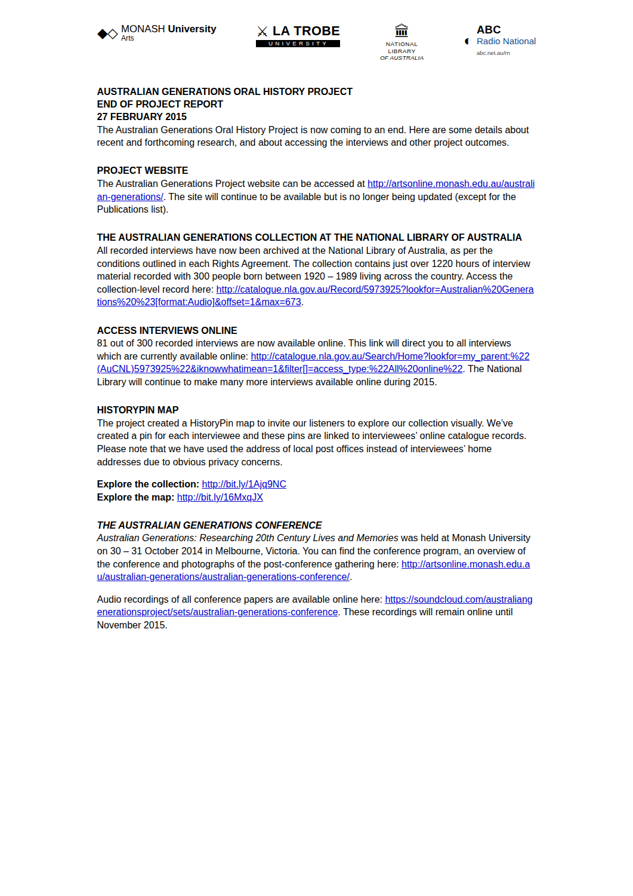◆◇ MONASH University Arts
⚔ LA TROBE
UNIVERSITY
🏛 NATIONAL
LIBRARY
OF AUSTRALIA
◐ ABC
Radio National
abc.net.au/rn
AUSTRALIAN GENERATIONS ORAL HISTORY PROJECT
END OF PROJECT REPORT
27 FEBRUARY 2015
The Australian Generations Oral History Project is now coming to an end. Here are some details about recent and forthcoming research, and about accessing the interviews and other project outcomes.
Project Website
The Australian Generations Project website can be accessed at http://artsonline.monash.edu.au/australian-generations/. The site will continue to be available but is no longer being updated (except for the Publications list).
The Australian Generations Collection at the National Library of Australia
All recorded interviews have now been archived at the National Library of Australia, as per the conditions outlined in each Rights Agreement. The collection contains just over 1220 hours of interview material recorded with 300 people born between 1920 – 1989 living across the country. Access the collection-level record here: http://catalogue.nla.gov.au/Record/5973925?lookfor=Australian%20Generations%20%23[format:Audio]&offset=1&max=673.
Access Interviews Online
81 out of 300 recorded interviews are now available online. This link will direct you to all interviews which are currently available online: http://catalogue.nla.gov.au/Search/Home?lookfor=my_parent:%22(AuCNL)5973925%22&iknowwhatimean=1&filter[]=access_type:%22All%20online%22. The National Library will continue to make many more interviews available online during 2015.
HistoryPin Map
The project created a HistoryPin map to invite our listeners to explore our collection visually. We’ve created a pin for each interviewee and these pins are linked to interviewees’ online catalogue records. Please note that we have used the address of local post offices instead of interviewees’ home addresses due to obvious privacy concerns.
Explore the collection: http://bit.ly/1Ajq9NC
Explore the map: http://bit.ly/16MxqJX
The Australian Generations Conference
Australian Generations: Researching 20th Century Lives and Memories was held at Monash University on 30 – 31 October 2014 in Melbourne, Victoria. You can find the conference program, an overview of the conference and photographs of the post-conference gathering here: http://artsonline.monash.edu.au/australian-generations/australian-generations-conference/.
Audio recordings of all conference papers are available online here: https://soundcloud.com/australiangenerationsproject/sets/australian-generations-conference. These recordings will remain online until November 2015.